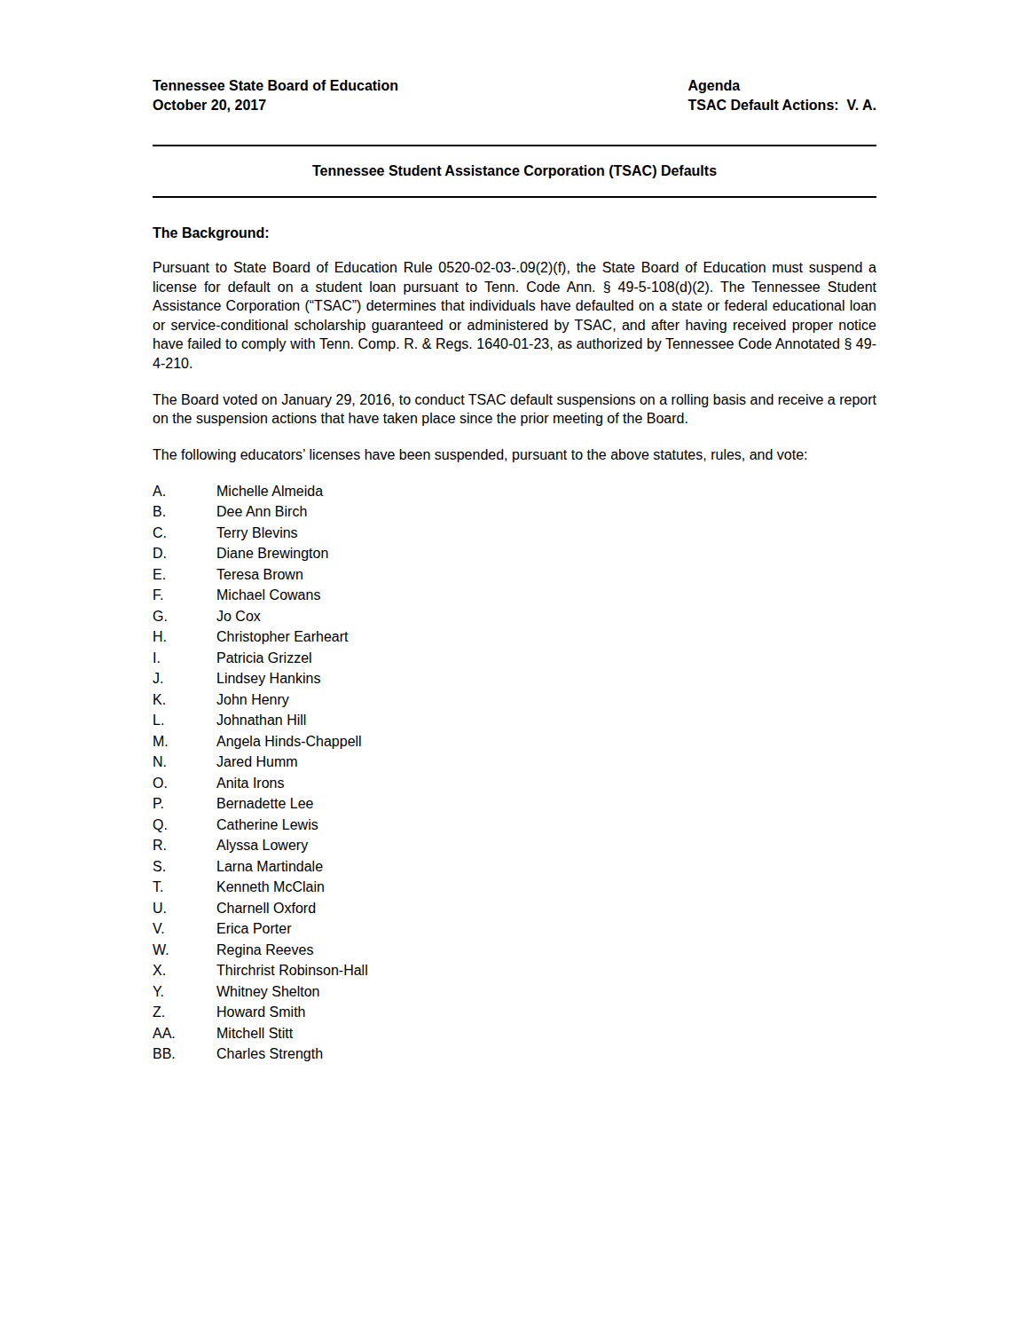Tennessee State Board of Education
October 20, 2017
Agenda
TSAC Default Actions: V. A.
Tennessee Student Assistance Corporation (TSAC) Defaults
The Background:
Pursuant to State Board of Education Rule 0520-02-03-.09(2)(f), the State Board of Education must suspend a license for default on a student loan pursuant to Tenn. Code Ann. § 49-5-108(d)(2). The Tennessee Student Assistance Corporation (“TSAC”) determines that individuals have defaulted on a state or federal educational loan or service-conditional scholarship guaranteed or administered by TSAC, and after having received proper notice have failed to comply with Tenn. Comp. R. & Regs. 1640-01-23, as authorized by Tennessee Code Annotated § 49-4-210.
The Board voted on January 29, 2016, to conduct TSAC default suspensions on a rolling basis and receive a report on the suspension actions that have taken place since the prior meeting of the Board.
The following educators’ licenses have been suspended, pursuant to the above statutes, rules, and vote:
| A. | Michelle Almeida |
| B. | Dee Ann Birch |
| C. | Terry Blevins |
| D. | Diane Brewington |
| E. | Teresa Brown |
| F. | Michael Cowans |
| G. | Jo Cox |
| H. | Christopher Earheart |
| I. | Patricia Grizzel |
| J. | Lindsey Hankins |
| K. | John Henry |
| L. | Johnathan Hill |
| M. | Angela Hinds-Chappell |
| N. | Jared Humm |
| O. | Anita Irons |
| P. | Bernadette Lee |
| Q. | Catherine Lewis |
| R. | Alyssa Lowery |
| S. | Larna Martindale |
| T. | Kenneth McClain |
| U. | Charnell Oxford |
| V. | Erica Porter |
| W. | Regina Reeves |
| X. | Thirchrist Robinson-Hall |
| Y. | Whitney Shelton |
| Z. | Howard Smith |
| AA. | Mitchell Stitt |
| BB. | Charles Strength |